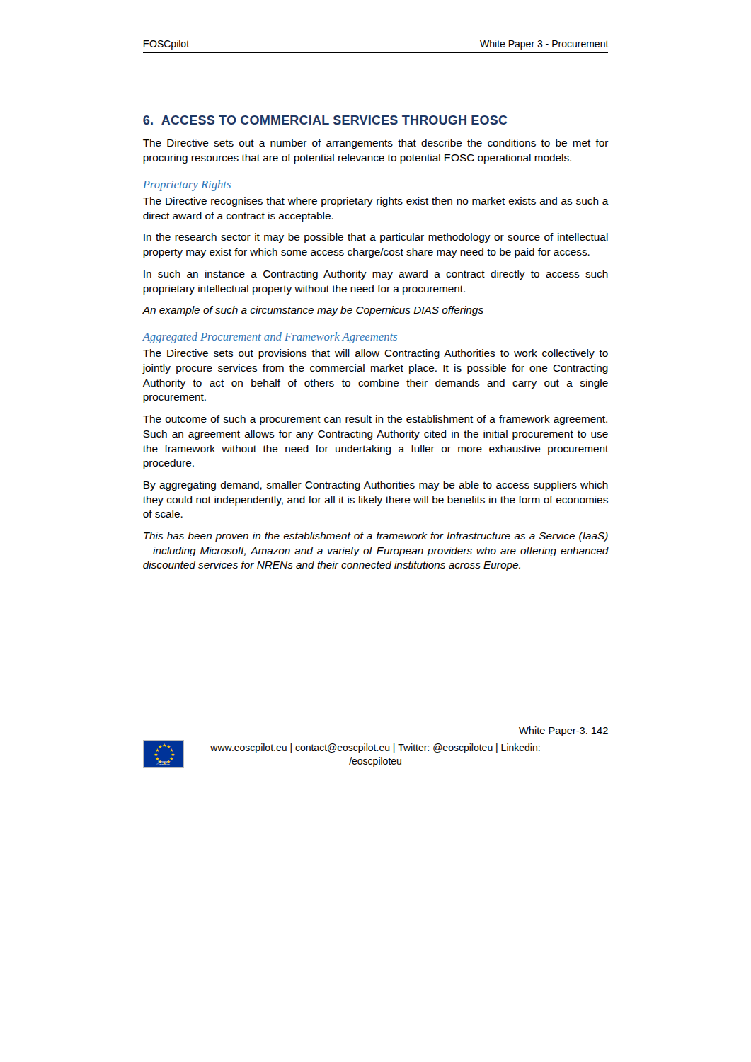EOSCpilot
White Paper 3 - Procurement
6. ACCESS TO COMMERCIAL SERVICES THROUGH EOSC
The Directive sets out a number of arrangements that describe the conditions to be met for procuring resources that are of potential relevance to potential EOSC operational models.
Proprietary Rights
The Directive recognises that where proprietary rights exist then no market exists and as such a direct award of a contract is acceptable.
In the research sector it may be possible that a particular methodology or source of intellectual property may exist for which some access charge/cost share may need to be paid for access.
In such an instance a Contracting Authority may award a contract directly to access such proprietary intellectual property without the need for a procurement.
An example of such a circumstance may be Copernicus DIAS offerings
Aggregated Procurement and Framework Agreements
The Directive sets out provisions that will allow Contracting Authorities to work collectively to jointly procure services from the commercial market place. It is possible for one Contracting Authority to act on behalf of others to combine their demands and carry out a single procurement.
The outcome of such a procurement can result in the establishment of a framework agreement. Such an agreement allows for any Contracting Authority cited in the initial procurement to use the framework without the need for undertaking a fuller or more exhaustive procurement procedure.
By aggregating demand, smaller Contracting Authorities may be able to access suppliers which they could not independently, and for all it is likely there will be benefits in the form of economies of scale.
This has been proven in the establishment of a framework for Infrastructure as a Service (IaaS) – including Microsoft, Amazon and a variety of European providers who are offering enhanced discounted services for NRENs and their connected institutions across Europe.
White Paper-3. 142
European
Commission
www.eoscpilot.eu | contact@eoscpilot.eu | Twitter: @eoscpiloteu | Linkedin: /eoscpiloteu